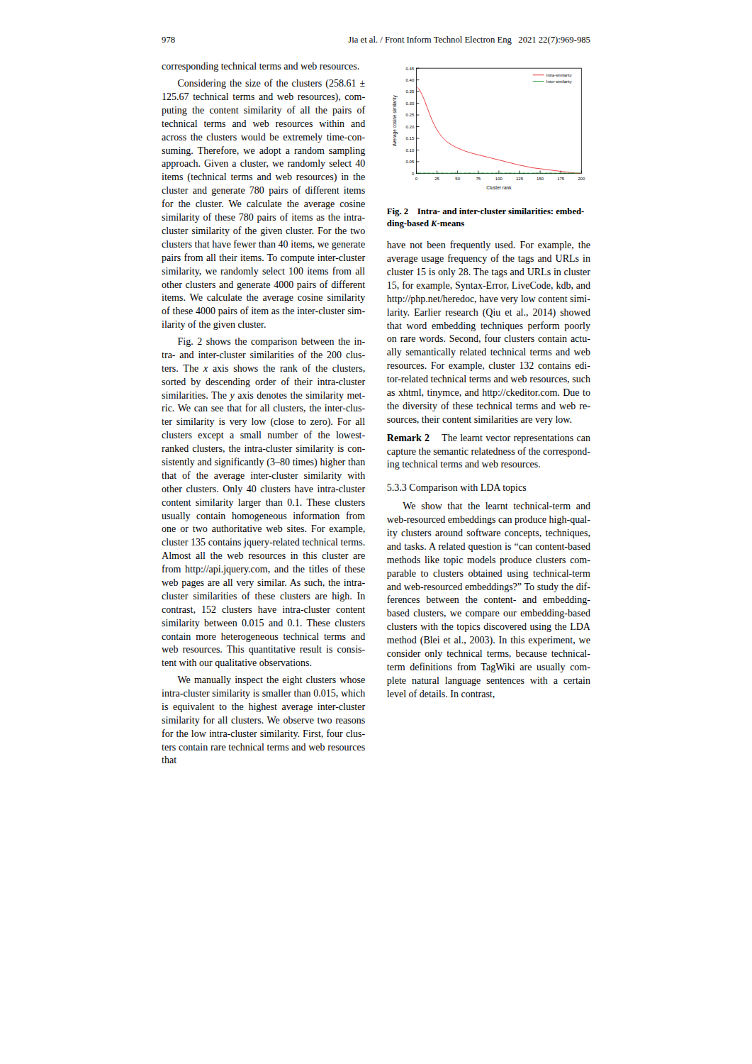978
Jia et al. / Front Inform Technol Electron Eng 2021 22(7):969-985
corresponding technical terms and web resources.
Considering the size of the clusters (258.61 ± 125.67 technical terms and web resources), computing the content similarity of all the pairs of technical terms and web resources within and across the clusters would be extremely time-consuming. Therefore, we adopt a random sampling approach. Given a cluster, we randomly select 40 items (technical terms and web resources) in the cluster and generate 780 pairs of different items for the cluster. We calculate the average cosine similarity of these 780 pairs of items as the intra-cluster similarity of the given cluster. For the two clusters that have fewer than 40 items, we generate pairs from all their items. To compute inter-cluster similarity, we randomly select 100 items from all other clusters and generate 4000 pairs of different items. We calculate the average cosine similarity of these 4000 pairs of item as the inter-cluster similarity of the given cluster.
Fig. 2 shows the comparison between the intra- and inter-cluster similarities of the 200 clusters. The x axis shows the rank of the clusters, sorted by descending order of their intra-cluster similarities. The y axis denotes the similarity metric. We can see that for all clusters, the inter-cluster similarity is very low (close to zero). For all clusters except a small number of the lowest-ranked clusters, the intra-cluster similarity is consistently and significantly (3–80 times) higher than that of the average inter-cluster similarity with other clusters. Only 40 clusters have intra-cluster content similarity larger than 0.1. These clusters usually contain homogeneous information from one or two authoritative web sites. For example, cluster 135 contains jquery-related technical terms. Almost all the web resources in this cluster are from http://api.jquery.com, and the titles of these web pages are all very similar. As such, the intra-cluster similarities of these clusters are high. In contrast, 152 clusters have intra-cluster content similarity between 0.015 and 0.1. These clusters contain more heterogeneous technical terms and web resources. This quantitative result is consistent with our qualitative observations.
We manually inspect the eight clusters whose intra-cluster similarity is smaller than 0.015, which is equivalent to the highest average inter-cluster similarity for all clusters. We observe two reasons for the low intra-cluster similarity. First, four clusters contain rare technical terms and web resources that
0 0.05 0.10 0.15 0.20 0.25 0.30 0.35 0.40 0.45 0 25 50 75 100 125 150 175 200 Cluster rank Average cosine similarity Intra-similarity Inter-similarity
Fig. 2 Intra- and inter-cluster similarities: embedding-based K-means
have not been frequently used. For example, the average usage frequency of the tags and URLs in cluster 15 is only 28. The tags and URLs in cluster 15, for example, Syntax-Error, LiveCode, kdb, and http://php.net/heredoc, have very low content similarity. Earlier research (Qiu et al., 2014) showed that word embedding techniques perform poorly on rare words. Second, four clusters contain actually semantically related technical terms and web resources. For example, cluster 132 contains editor-related technical terms and web resources, such as xhtml, tinymce, and http://ckeditor.com. Due to the diversity of these technical terms and web resources, their content similarities are very low.
Remark 2 The learnt vector representations can capture the semantic relatedness of the corresponding technical terms and web resources.
5.3.3 Comparison with LDA topics
We show that the learnt technical-term and web-resourced embeddings can produce high-quality clusters around software concepts, techniques, and tasks. A related question is “can content-based methods like topic models produce clusters comparable to clusters obtained using technical-term and web-resourced embeddings?” To study the differences between the content- and embedding-based clusters, we compare our embedding-based clusters with the topics discovered using the LDA method (Blei et al., 2003). In this experiment, we consider only technical terms, because technical-term definitions from TagWiki are usually complete natural language sentences with a certain level of details. In contrast,